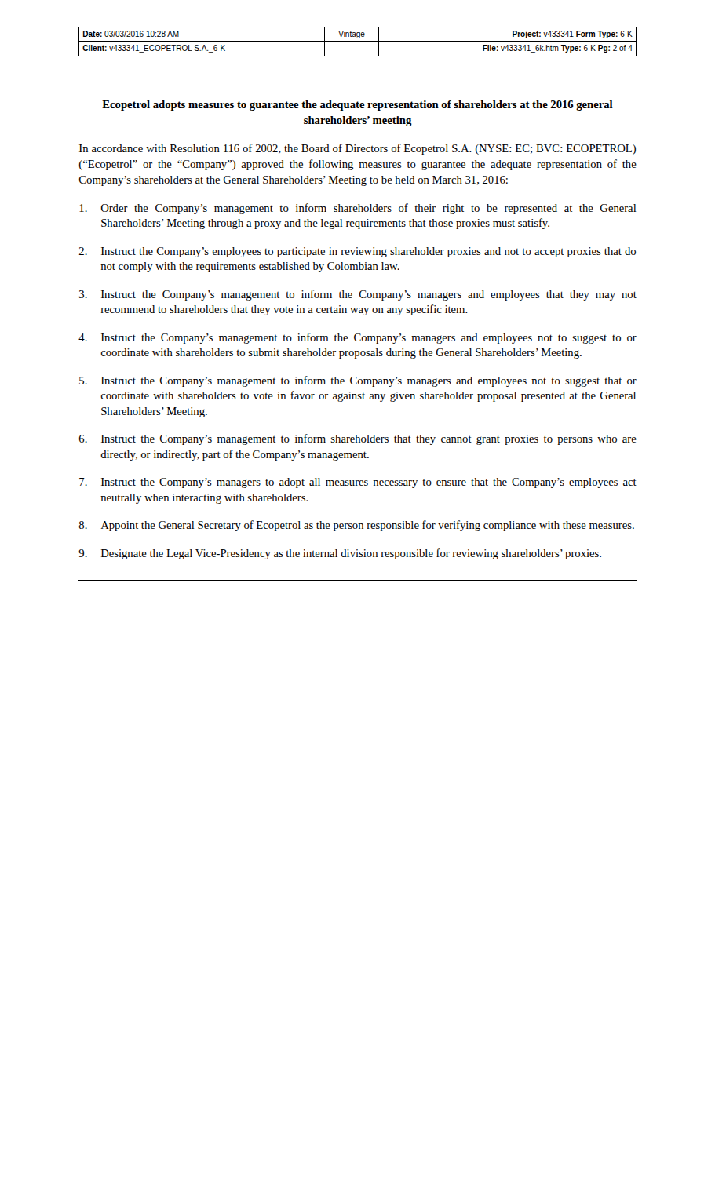| Date: 03/03/2016 10:28 AM | Vintage | Project: v433341 Form Type: 6-K |
| Client: v433341_ECOPETROL S.A._6-K | | File: v433341_6k.htm Type: 6-K Pg: 2 of 4 |
Ecopetrol adopts measures to guarantee the adequate representation of shareholders at the 2016 general shareholders’ meeting
In accordance with Resolution 116 of 2002, the Board of Directors of Ecopetrol S.A. (NYSE: EC; BVC: ECOPETROL) (“Ecopetrol” or the “Company”) approved the following measures to guarantee the adequate representation of the Company’s shareholders at the General Shareholders’ Meeting to be held on March 31, 2016:
Order the Company’s management to inform shareholders of their right to be represented at the General Shareholders’ Meeting through a proxy and the legal requirements that those proxies must satisfy.
Instruct the Company’s employees to participate in reviewing shareholder proxies and not to accept proxies that do not comply with the requirements established by Colombian law.
Instruct the Company’s management to inform the Company’s managers and employees that they may not recommend to shareholders that they vote in a certain way on any specific item.
Instruct the Company’s management to inform the Company’s managers and employees not to suggest to or coordinate with shareholders to submit shareholder proposals during the General Shareholders’ Meeting.
Instruct the Company’s management to inform the Company’s managers and employees not to suggest that or coordinate with shareholders to vote in favor or against any given shareholder proposal presented at the General Shareholders’ Meeting.
Instruct the Company’s management to inform shareholders that they cannot grant proxies to persons who are directly, or indirectly, part of the Company’s management.
Instruct the Company’s managers to adopt all measures necessary to ensure that the Company’s employees act neutrally when interacting with shareholders.
Appoint the General Secretary of Ecopetrol as the person responsible for verifying compliance with these measures.
Designate the Legal Vice-Presidency as the internal division responsible for reviewing shareholders’ proxies.